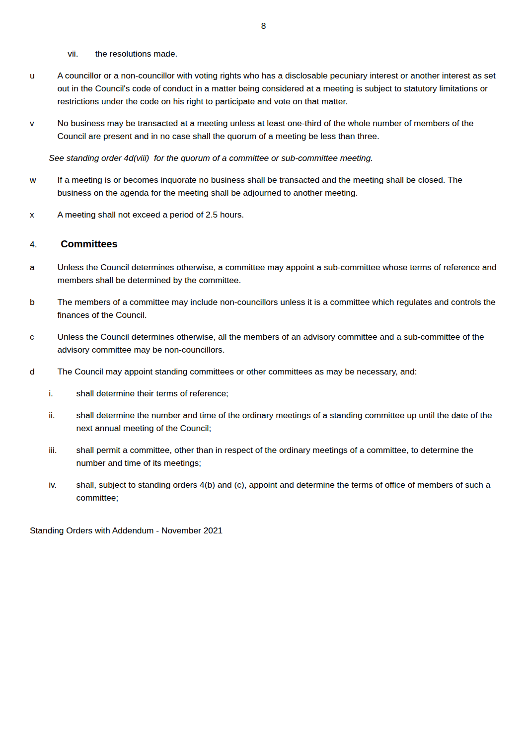8
vii.
the resolutions made.
u
A councillor or a non-councillor with voting rights who has a disclosable pecuniary interest or another interest as set out in the Council's code of conduct in a matter being considered at a meeting is subject to statutory limitations or restrictions under the code on his right to participate and vote on that matter.
v
No business may be transacted at a meeting unless at least one-third of the whole number of members of the Council are present and in no case shall the quorum of a meeting be less than three.
See standing order 4d(viii) for the quorum of a committee or sub-committee meeting.
w
If a meeting is or becomes inquorate no business shall be transacted and the meeting shall be closed. The business on the agenda for the meeting shall be adjourned to another meeting.
x
A meeting shall not exceed a period of 2.5 hours.
4. Committees
a
Unless the Council determines otherwise, a committee may appoint a sub-committee whose terms of reference and members shall be determined by the committee.
b
The members of a committee may include non-councillors unless it is a committee which regulates and controls the finances of the Council.
c
Unless the Council determines otherwise, all the members of an advisory committee and a sub-committee of the advisory committee may be non-councillors.
d
The Council may appoint standing committees or other committees as may be necessary, and:
i.
shall determine their terms of reference;
ii.
shall determine the number and time of the ordinary meetings of a standing committee up until the date of the next annual meeting of the Council;
iii.
shall permit a committee, other than in respect of the ordinary meetings of a committee, to determine the number and time of its meetings;
iv.
shall, subject to standing orders 4(b) and (c), appoint and determine the terms of office of members of such a committee;
Standing Orders with Addendum - November 2021